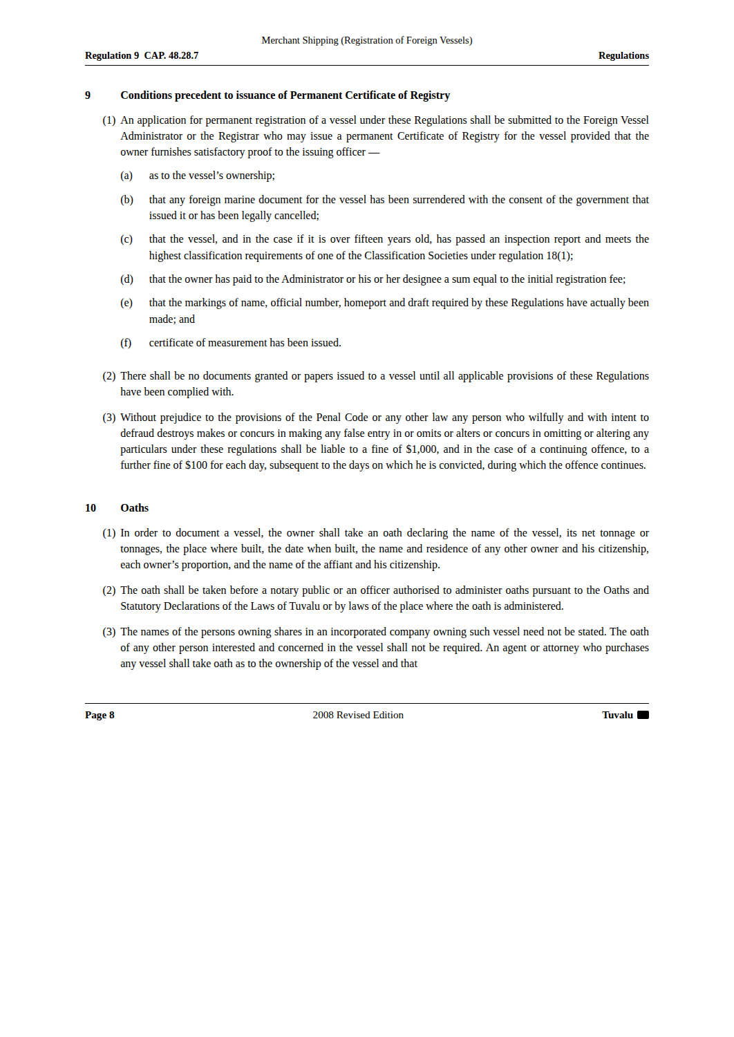Merchant Shipping (Registration of Foreign Vessels)
Regulation 9 CAP. 48.28.7 Regulations
9 Conditions precedent to issuance of Permanent Certificate of Registry
(1)
An application for permanent registration of a vessel under these Regulations shall be submitted to the Foreign Vessel Administrator or the Registrar who may issue a permanent Certificate of Registry for the vessel provided that the owner furnishes satisfactory proof to the issuing officer —
(a)
as to the vessel’s ownership;
(b)
that any foreign marine document for the vessel has been surrendered with the consent of the government that issued it or has been legally cancelled;
(c)
that the vessel, and in the case if it is over fifteen years old, has passed an inspection report and meets the highest classification requirements of one of the Classification Societies under regulation 18(1);
(d)
that the owner has paid to the Administrator or his or her designee a sum equal to the initial registration fee;
(e)
that the markings of name, official number, homeport and draft required by these Regulations have actually been made; and
(f)
certificate of measurement has been issued.
(2)
There shall be no documents granted or papers issued to a vessel until all applicable provisions of these Regulations have been complied with.
(3)
Without prejudice to the provisions of the Penal Code or any other law any person who wilfully and with intent to defraud destroys makes or concurs in making any false entry in or omits or alters or concurs in omitting or altering any particulars under these regulations shall be liable to a fine of $1,000, and in the case of a continuing offence, to a further fine of $100 for each day, subsequent to the days on which he is convicted, during which the offence continues.
10 Oaths
(1)
In order to document a vessel, the owner shall take an oath declaring the name of the vessel, its net tonnage or tonnages, the place where built, the date when built, the name and residence of any other owner and his citizenship, each owner’s proportion, and the name of the affiant and his citizenship.
(2)
The oath shall be taken before a notary public or an officer authorised to administer oaths pursuant to the Oaths and Statutory Declarations of the Laws of Tuvalu or by laws of the place where the oath is administered.
(3)
The names of the persons owning shares in an incorporated company owning such vessel need not be stated. The oath of any other person interested and concerned in the vessel shall not be required. An agent or attorney who purchases any vessel shall take oath as to the ownership of the vessel and that
Page 8
2008 Revised Edition
Tuvalu